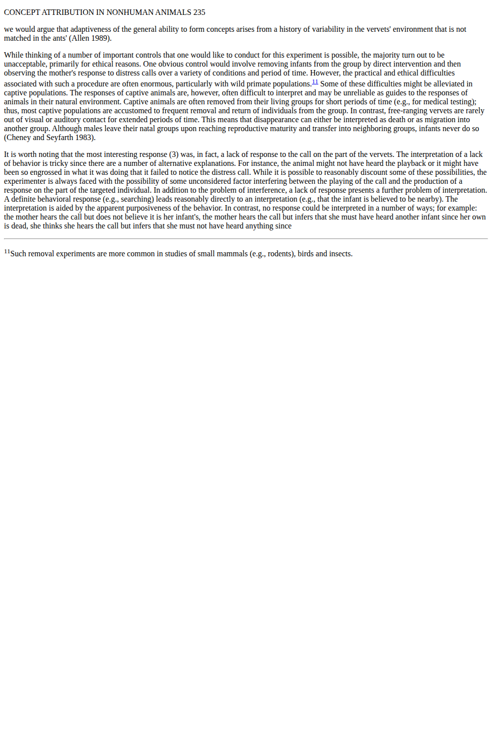CONCEPT ATTRIBUTION IN NONHUMAN ANIMALS 235
we would argue that adaptiveness of the general ability to form concepts arises from a history of variability in the vervets' environment that is not matched in the ants' (Allen 1989).
While thinking of a number of important controls that one would like to conduct for this experiment is possible, the majority turn out to be unacceptable, primarily for ethical reasons. One obvious control would involve removing infants from the group by direct intervention and then observing the mother's response to distress calls over a variety of conditions and period of time. However, the practical and ethical difficulties associated with such a procedure are often enormous, particularly with wild primate populations.11 Some of these difficulties might be alleviated in captive populations. The responses of captive animals are, however, often difficult to interpret and may be unreliable as guides to the responses of animals in their natural environment. Captive animals are often removed from their living groups for short periods of time (e.g., for medical testing); thus, most captive populations are accustomed to frequent removal and return of individuals from the group. In contrast, free-ranging vervets are rarely out of visual or auditory contact for extended periods of time. This means that disappearance can either be interpreted as death or as migration into another group. Although males leave their natal groups upon reaching reproductive maturity and transfer into neighboring groups, infants never do so (Cheney and Seyfarth 1983).
It is worth noting that the most interesting response (3) was, in fact, a lack of response to the call on the part of the vervets. The interpretation of a lack of behavior is tricky since there are a number of alternative explanations. For instance, the animal might not have heard the playback or it might have been so engrossed in what it was doing that it failed to notice the distress call. While it is possible to reasonably discount some of these possibilities, the experimenter is always faced with the possibility of some unconsidered factor interfering between the playing of the call and the production of a response on the part of the targeted individual. In addition to the problem of interference, a lack of response presents a further problem of interpretation. A definite behavioral response (e.g., searching) leads reasonably directly to an interpretation (e.g., that the infant is believed to be nearby). The interpretation is aided by the apparent purposiveness of the behavior. In contrast, no response could be interpreted in a number of ways; for example: the mother hears the call but does not believe it is her infant's, the mother hears the call but infers that she must have heard another infant since her own is dead, she thinks she hears the call but infers that she must not have heard anything since
11Such removal experiments are more common in studies of small mammals (e.g., rodents), birds and insects.